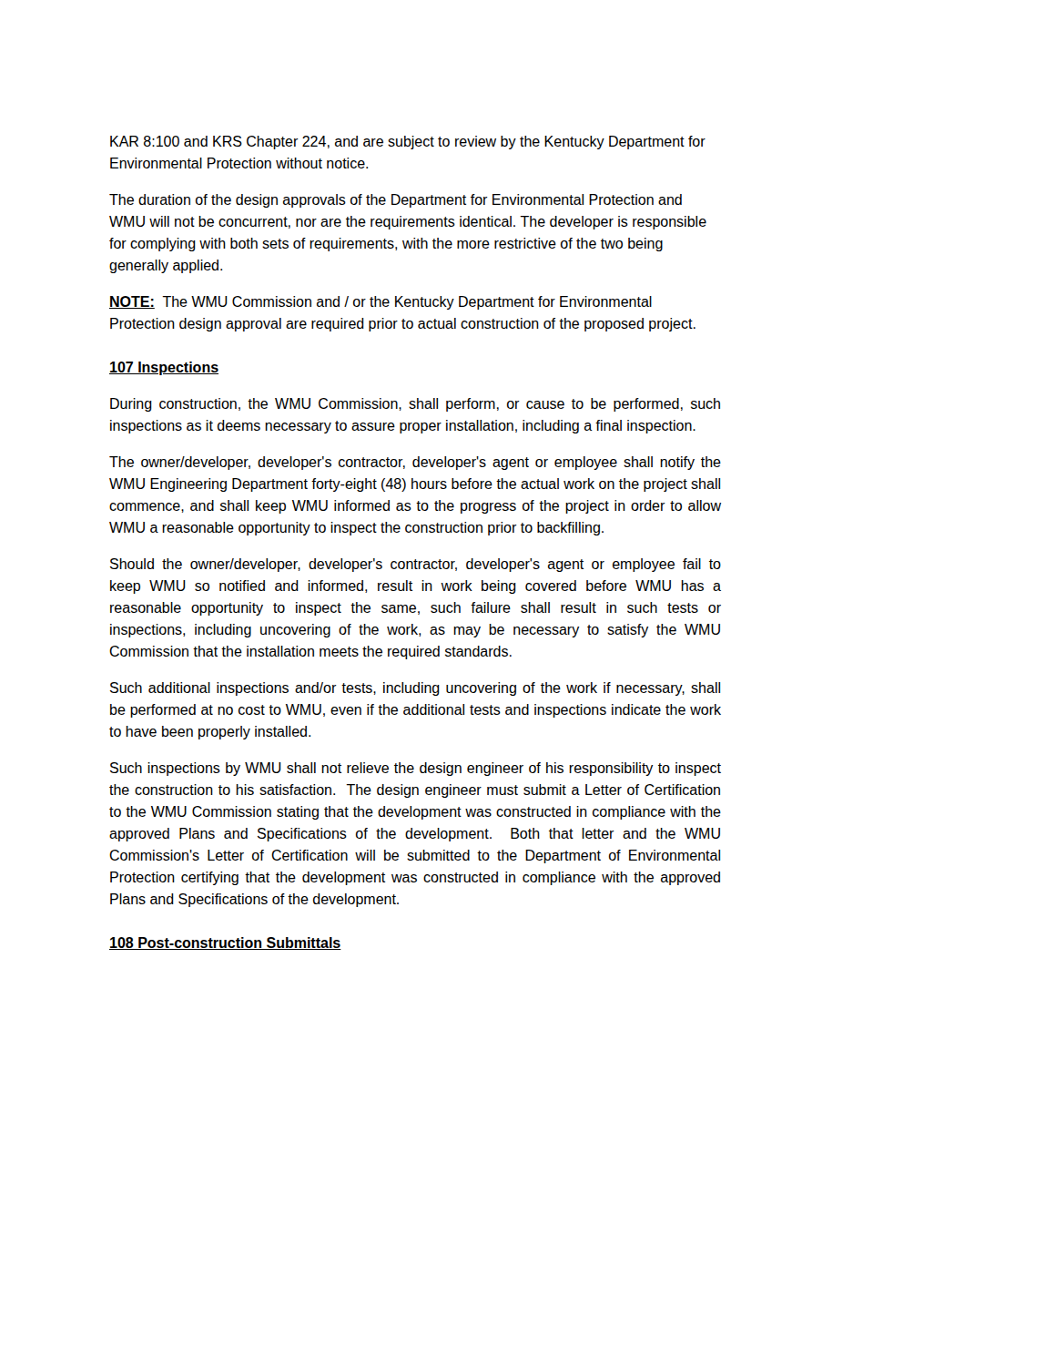KAR 8:100 and KRS Chapter 224, and are subject to review by the Kentucky Department for Environmental Protection without notice.
The duration of the design approvals of the Department for Environmental Protection and WMU will not be concurrent, nor are the requirements identical. The developer is responsible for complying with both sets of requirements, with the more restrictive of the two being generally applied.
NOTE: The WMU Commission and / or the Kentucky Department for Environmental Protection design approval are required prior to actual construction of the proposed project.
107 Inspections
During construction, the WMU Commission, shall perform, or cause to be performed, such inspections as it deems necessary to assure proper installation, including a final inspection.
The owner/developer, developer's contractor, developer's agent or employee shall notify the WMU Engineering Department forty-eight (48) hours before the actual work on the project shall commence, and shall keep WMU informed as to the progress of the project in order to allow WMU a reasonable opportunity to inspect the construction prior to backfilling.
Should the owner/developer, developer's contractor, developer's agent or employee fail to keep WMU so notified and informed, result in work being covered before WMU has a reasonable opportunity to inspect the same, such failure shall result in such tests or inspections, including uncovering of the work, as may be necessary to satisfy the WMU Commission that the installation meets the required standards.
Such additional inspections and/or tests, including uncovering of the work if necessary, shall be performed at no cost to WMU, even if the additional tests and inspections indicate the work to have been properly installed.
Such inspections by WMU shall not relieve the design engineer of his responsibility to inspect the construction to his satisfaction. The design engineer must submit a Letter of Certification to the WMU Commission stating that the development was constructed in compliance with the approved Plans and Specifications of the development. Both that letter and the WMU Commission's Letter of Certification will be submitted to the Department of Environmental Protection certifying that the development was constructed in compliance with the approved Plans and Specifications of the development.
108 Post-construction Submittals